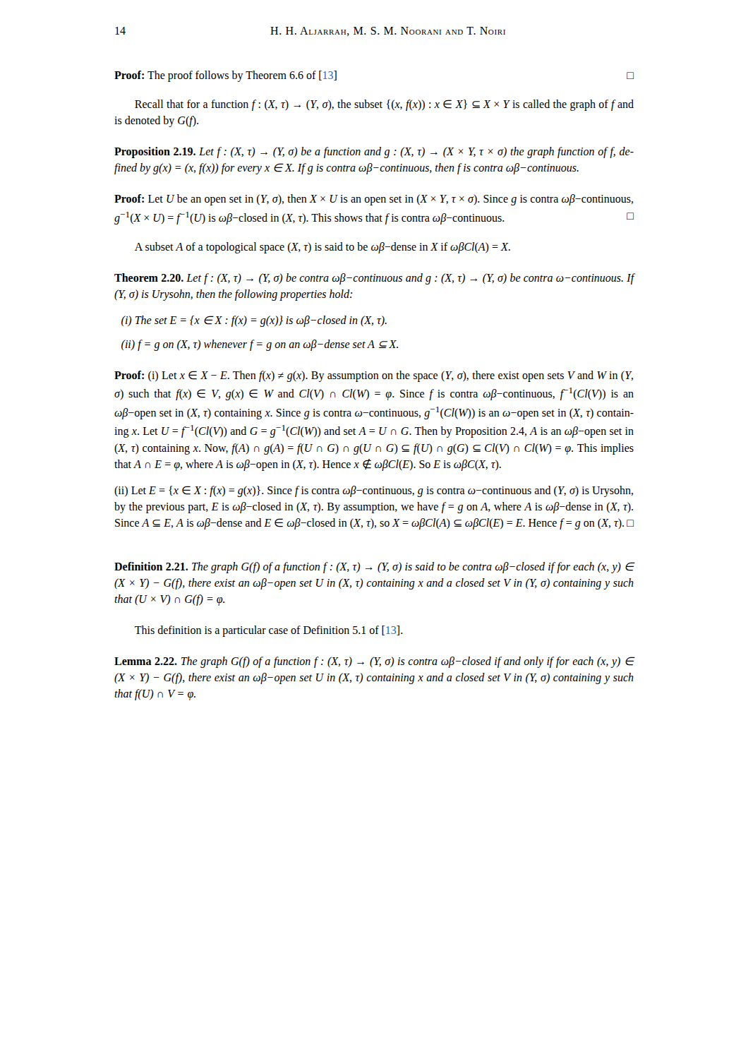14 H. H. Aljarrah, M. S. M. Noorani and T. Noiri
Proof: The proof follows by Theorem 6.6 of [13] □
Recall that for a function f : (X, τ) → (Y, σ), the subset {(x, f(x)) : x ∈ X} ⊆ X × Y is called the graph of f and is denoted by G(f).
Proposition 2.19. Let f : (X, τ) → (Y, σ) be a function and g : (X, τ) → (X × Y, τ × σ) the graph function of f, defined by g(x) = (x, f(x)) for every x ∈ X. If g is contra ωβ−continuous, then f is contra ωβ−continuous.
Proof: Let U be an open set in (Y, σ), then X × U is an open set in (X × Y, τ × σ). Since g is contra ωβ−continuous, g−1(X × U) = f−1(U) is ωβ−closed in (X, τ). This shows that f is contra ωβ−continuous. □
A subset A of a topological space (X, τ) is said to be ωβ−dense in X if ωβCl(A) = X.
Theorem 2.20. Let f : (X, τ) → (Y, σ) be contra ωβ−continuous and g : (X, τ) → (Y, σ) be contra ω−continuous. If (Y, σ) is Urysohn, then the following properties hold:
(i) The set E = {x ∈ X : f(x) = g(x)} is ωβ−closed in (X, τ).
(ii) f = g on (X, τ) whenever f = g on an ωβ−dense set A ⊆ X.
Proof: (i) Let x ∈ X − E. Then f(x) ≠ g(x). By assumption on the space (Y, σ), there exist open sets V and W in (Y, σ) such that f(x) ∈ V, g(x) ∈ W and Cl(V) ∩ Cl(W) = φ. Since f is contra ωβ−continuous, f−1(Cl(V)) is an ωβ−open set in (X, τ) containing x. Since g is contra ω−continuous, g−1(Cl(W)) is an ω−open set in (X, τ) containing x. Let U = f−1(Cl(V)) and G = g−1(Cl(W)) and set A = U ∩ G. Then by Proposition 2.4, A is an ωβ−open set in (X, τ) containing x. Now, f(A) ∩ g(A) = f(U ∩ G) ∩ g(U ∩ G) ⊆ f(U) ∩ g(G) ⊆ Cl(V) ∩ Cl(W) = φ. This implies that A ∩ E = φ, where A is ωβ−open in (X, τ). Hence x ∉ ωβCl(E). So E is ωβC(X, τ).
(ii) Let E = {x ∈ X : f(x) = g(x)}. Since f is contra ωβ−continuous, g is contra ω−continuous and (Y, σ) is Urysohn, by the previous part, E is ωβ−closed in (X, τ). By assumption, we have f = g on A, where A is ωβ−dense in (X, τ). Since A ⊆ E, A is ωβ−dense and E ∈ ωβ−closed in (X, τ), so X = ωβCl(A) ⊆ ωβCl(E) = E. Hence f = g on (X, τ). □
Definition 2.21. The graph G(f) of a function f : (X, τ) → (Y, σ) is said to be contra ωβ−closed if for each (x, y) ∈ (X × Y) − G(f), there exist an ωβ−open set U in (X, τ) containing x and a closed set V in (Y, σ) containing y such that (U × V) ∩ G(f) = φ.
This definition is a particular case of Definition 5.1 of [13].
Lemma 2.22. The graph G(f) of a function f : (X, τ) → (Y, σ) is contra ωβ−closed if and only if for each (x, y) ∈ (X × Y) − G(f), there exist an ωβ−open set U in (X, τ) containing x and a closed set V in (Y, σ) containing y such that f(U) ∩ V = φ.